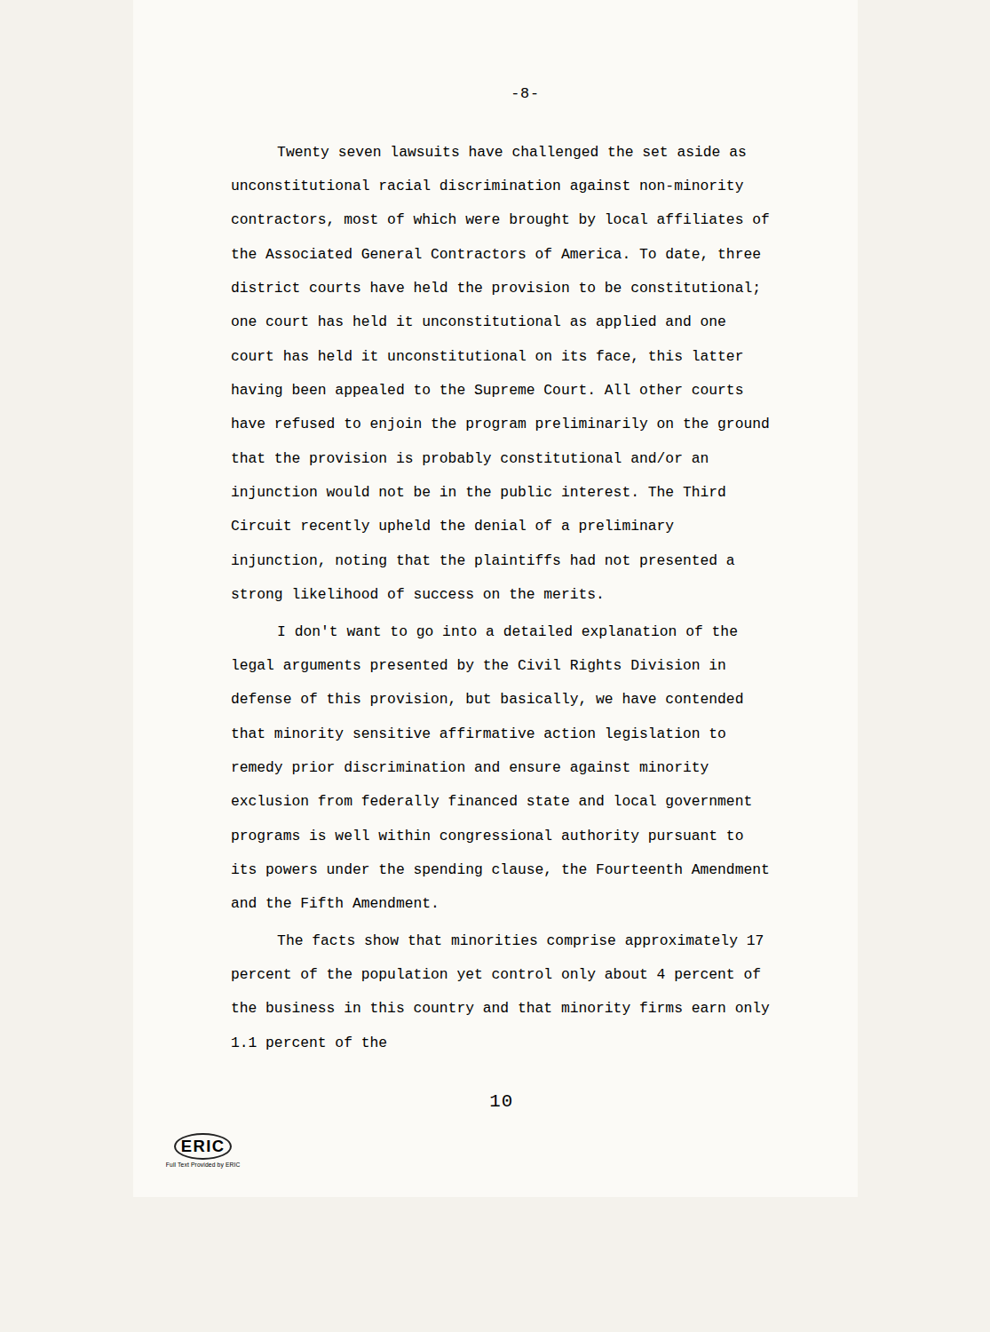-8-
Twenty seven lawsuits have challenged the set aside as unconstitutional racial discrimination against non-minority contractors, most of which were brought by local affiliates of the Associated General Contractors of America. To date, three district courts have held the provision to be constitutional; one court has held it unconstitutional as applied and one court has held it unconstitutional on its face, this latter having been appealed to the Supreme Court. All other courts have refused to enjoin the program preliminarily on the ground that the provision is probably constitutional and/or an injunction would not be in the public interest. The Third Circuit recently upheld the denial of a preliminary injunction, noting that the plaintiffs had not presented a strong likelihood of success on the merits.
I don't want to go into a detailed explanation of the legal arguments presented by the Civil Rights Division in defense of this provision, but basically, we have contended that minority sensitive affirmative action legislation to remedy prior discrimination and ensure against minority exclusion from federally financed state and local government programs is well within congressional authority pursuant to its powers under the spending clause, the Fourteenth Amendment and the Fifth Amendment.
The facts show that minorities comprise approximately 17 percent of the population yet control only about 4 percent of the business in this country and that minority firms earn only 1.1 percent of the
10
ERIC Full Text Provided by ERIC